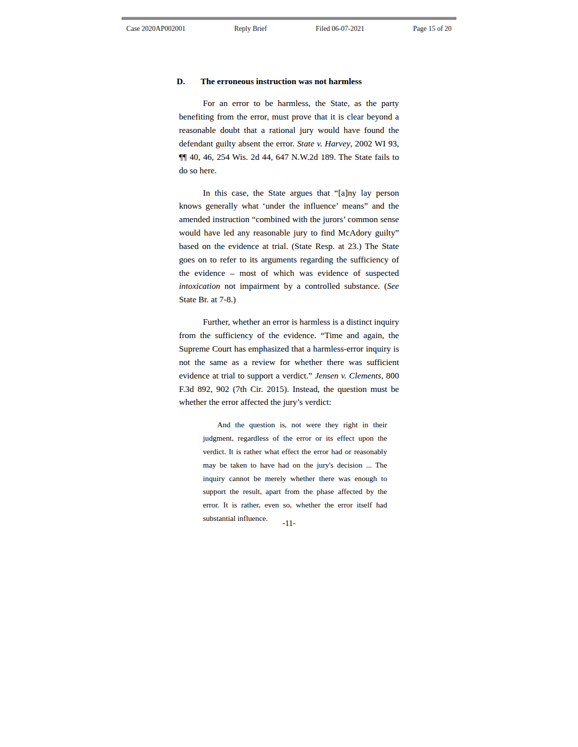Case 2020AP002001 Reply Brief Filed 06-07-2021 Page 15 of 20
D. The erroneous instruction was not harmless
For an error to be harmless, the State, as the party benefiting from the error, must prove that it is clear beyond a reasonable doubt that a rational jury would have found the defendant guilty absent the error. State v. Harvey, 2002 WI 93, ¶¶ 40, 46, 254 Wis. 2d 44, 647 N.W.2d 189. The State fails to do so here.
In this case, the State argues that “[a]ny lay person knows generally what ‘under the influence’ means” and the amended instruction “combined with the jurors’ common sense would have led any reasonable jury to find McAdory guilty” based on the evidence at trial. (State Resp. at 23.) The State goes on to refer to its arguments regarding the sufficiency of the evidence – most of which was evidence of suspected intoxication not impairment by a controlled substance. (See State Br. at 7-8.)
Further, whether an error is harmless is a distinct inquiry from the sufficiency of the evidence. “Time and again, the Supreme Court has emphasized that a harmless-error inquiry is not the same as a review for whether there was sufficient evidence at trial to support a verdict.” Jensen v. Clements, 800 F.3d 892, 902 (7th Cir. 2015). Instead, the question must be whether the error affected the jury’s verdict:
And the question is, not were they right in their judgment, regardless of the error or its effect upon the verdict. It is rather what effect the error had or reasonably may be taken to have had on the jury's decision ... The inquiry cannot be merely whether there was enough to support the result, apart from the phase affected by the error. It is rather, even so, whether the error itself had substantial influence.
-11-